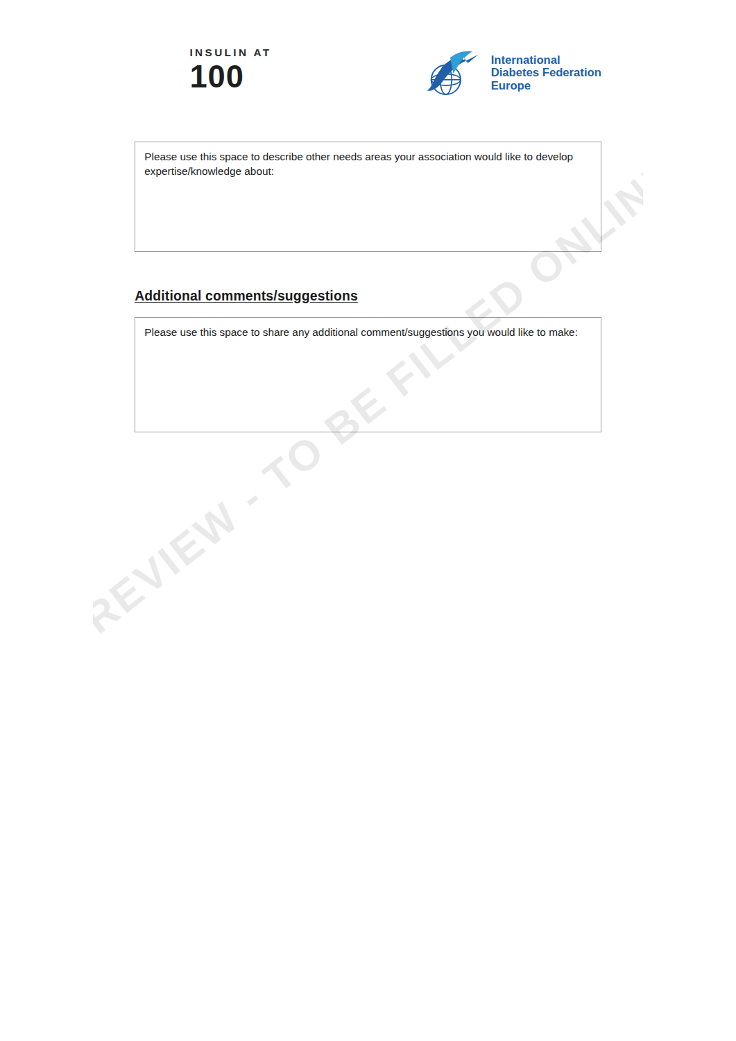INSULIN AT
100
International
Diabetes Federation
Europe
Preview - to be filled online
Please use this space to describe other needs areas your association would like to develop expertise/knowledge about:
Additional comments/suggestions
Please use this space to share any additional comment/suggestions you would like to make: